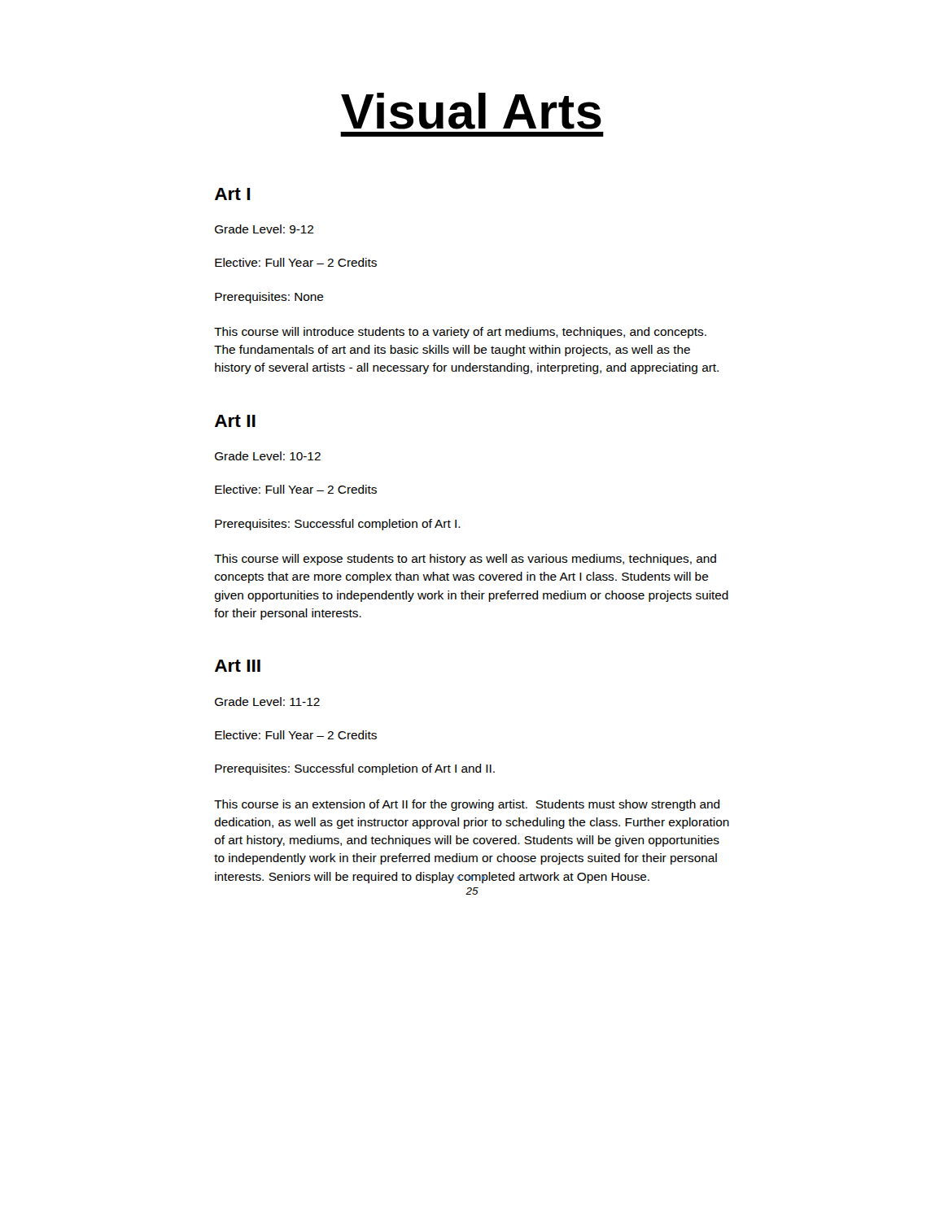Visual Arts
Art I
Grade Level: 9-12
Elective: Full Year – 2 Credits
Prerequisites: None
This course will introduce students to a variety of art mediums, techniques, and concepts. The fundamentals of art and its basic skills will be taught within projects, as well as the history of several artists - all necessary for understanding, interpreting, and appreciating art.
Art II
Grade Level: 10-12
Elective: Full Year – 2 Credits
Prerequisites: Successful completion of Art I.
This course will expose students to art history as well as various mediums, techniques, and concepts that are more complex than what was covered in the Art I class. Students will be given opportunities to independently work in their preferred medium or choose projects suited for their personal interests.
Art III
Grade Level: 11-12
Elective: Full Year – 2 Credits
Prerequisites: Successful completion of Art I and II.
This course is an extension of Art II for the growing artist. Students must show strength and dedication, as well as get instructor approval prior to scheduling the class. Further exploration of art history, mediums, and techniques will be covered. Students will be given opportunities to independently work in their preferred medium or choose projects suited for their personal interests. Seniors will be required to display completed artwork at Open House.
• • •
25